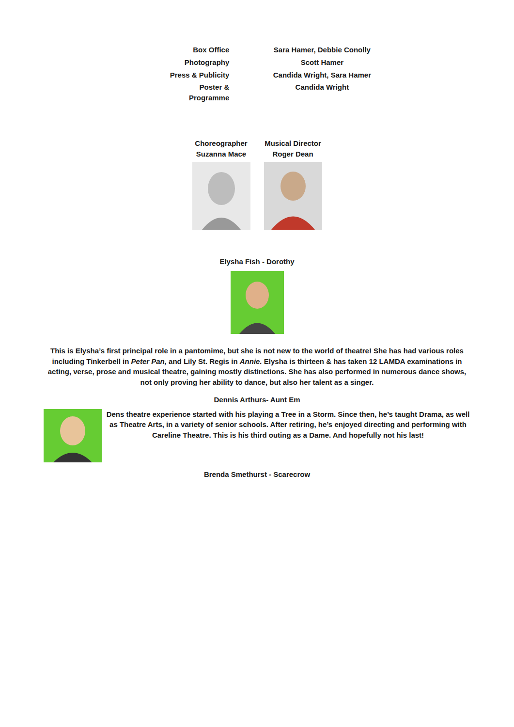| Box Office | Sara Hamer, Debbie Conolly |
| Photography | Scott Hamer |
| Press & Publicity | Candida Wright, Sara Hamer |
| Poster & Programme | Candida Wright |
| Choreographer Suzanna Mace | Musical Director Roger Dean |
Elysha Fish - Dorothy
This is Elysha’s first principal role in a pantomime, but she is not new to the world of theatre! She has had various roles including Tinkerbell in Peter Pan, and Lily St. Regis in Annie. Elysha is thirteen & has taken 12 LAMDA examinations in acting, verse, prose and musical theatre, gaining mostly distinctions. She has also performed in numerous dance shows, not only proving her ability to dance, but also her talent as a singer.
Dennis Arthurs- Aunt Em
Dens theatre experience started with his playing a Tree in a Storm. Since then, he’s taught Drama, as well as Theatre Arts, in a variety of senior schools. After retiring, he’s enjoyed directing and performing with Careline Theatre. This is his third outing as a Dame. And hopefully not his last!
Brenda Smethurst - Scarecrow